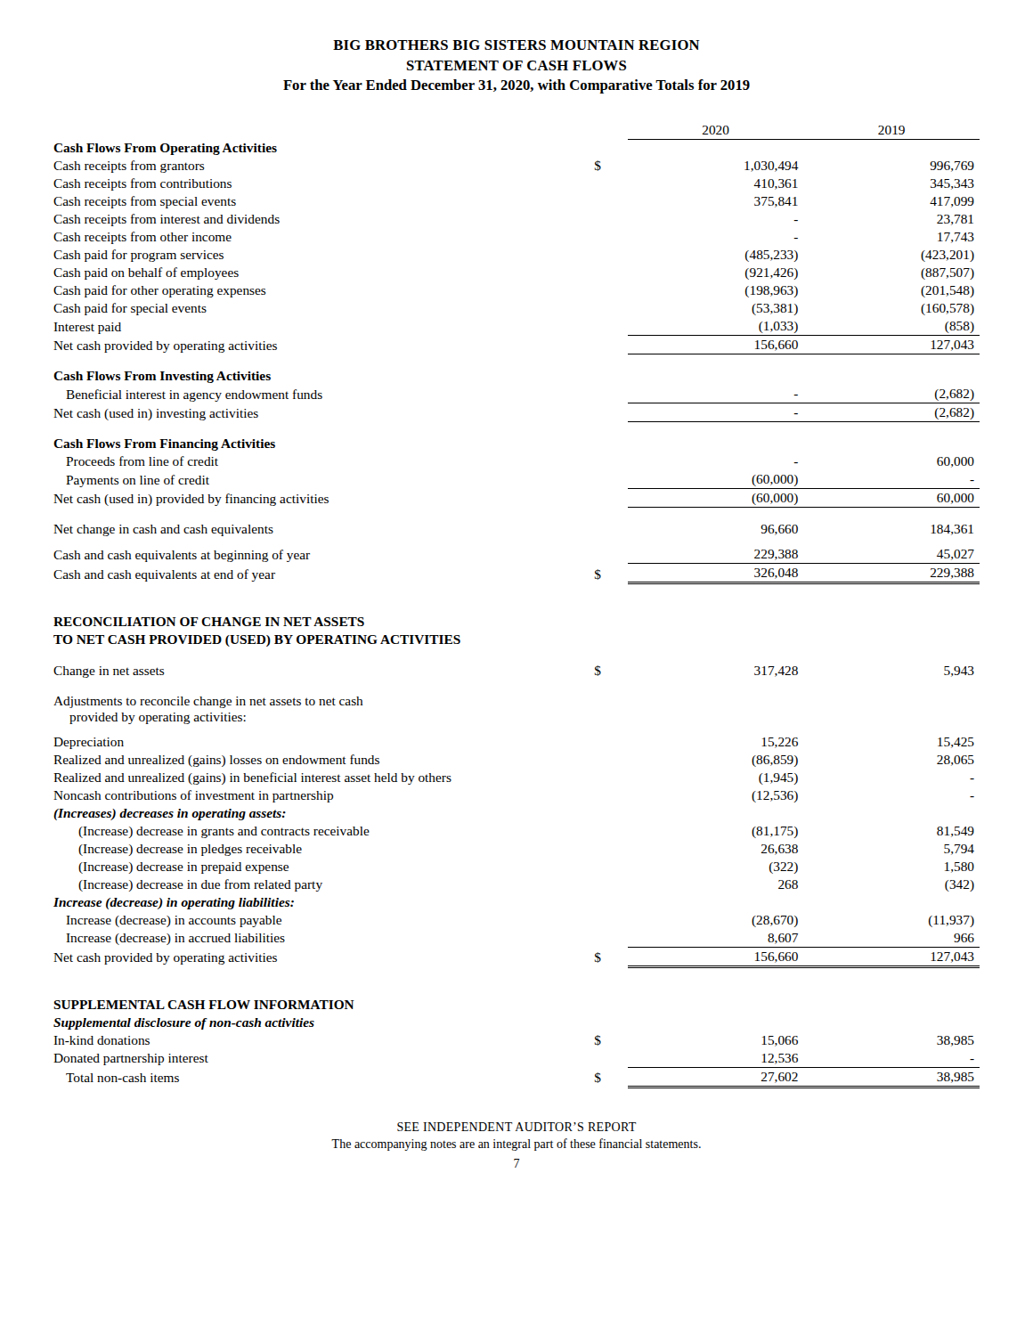BIG BROTHERS BIG SISTERS MOUNTAIN REGION
STATEMENT OF CASH FLOWS
For the Year Ended December 31, 2020, with Comparative Totals for 2019
| | | 2020 | 2019 |
| Cash Flows From Operating Activities | | | |
| Cash receipts from grantors | $ | 1,030,494 | 996,769 |
| Cash receipts from contributions | | 410,361 | 345,343 |
| Cash receipts from special events | | 375,841 | 417,099 |
| Cash receipts from interest and dividends | | - | 23,781 |
| Cash receipts from other income | | - | 17,743 |
| Cash paid for program services | | (485,233) | (423,201) |
| Cash paid on behalf of employees | | (921,426) | (887,507) |
| Cash paid for other operating expenses | | (198,963) | (201,548) |
| Cash paid for special events | | (53,381) | (160,578) |
| Interest paid | | (1,033) | (858) |
| Net cash provided by operating activities | | 156,660 | 127,043 |
| Cash Flows From Investing Activities | | | |
| Beneficial interest in agency endowment funds | | - | (2,682) |
| Net cash (used in) investing activities | | - | (2,682) |
| Cash Flows From Financing Activities | | | |
| Proceeds from line of credit | | - | 60,000 |
| Payments on line of credit | | (60,000) | - |
| Net cash (used in) provided by financing activities | | (60,000) | 60,000 |
| Net change in cash and cash equivalents | | 96,660 | 184,361 |
| Cash and cash equivalents at beginning of year | | 229,388 | 45,027 |
| Cash and cash equivalents at end of year | $ | 326,048 | 229,388 |
| RECONCILIATION OF CHANGE IN NET ASSETS TO NET CASH PROVIDED (USED) BY OPERATING ACTIVITIES |
| Change in net assets | $ | 317,428 | 5,943 |
| Adjustments to reconcile change in net assets to net cash provided by operating activities: |
| Depreciation | | 15,226 | 15,425 |
| Realized and unrealized (gains) losses on endowment funds | | (86,859) | 28,065 |
| Realized and unrealized (gains) in beneficial interest asset held by others | | (1,945) | - |
| Noncash contributions of investment in partnership | | (12,536) | - |
| (Increases) decreases in operating assets: | | | |
| (Increase) decrease in grants and contracts receivable | | (81,175) | 81,549 |
| (Increase) decrease in pledges receivable | | 26,638 | 5,794 |
| (Increase) decrease in prepaid expense | | (322) | 1,580 |
| (Increase) decrease in due from related party | | 268 | (342) |
| Increase (decrease) in operating liabilities: | | | |
| Increase (decrease) in accounts payable | | (28,670) | (11,937) |
| Increase (decrease) in accrued liabilities | | 8,607 | 966 |
| Net cash provided by operating activities | $ | 156,660 | 127,043 |
| SUPPLEMENTAL CASH FLOW INFORMATION |
| Supplemental disclosure of non-cash activities |
| In-kind donations | $ | 15,066 | 38,985 |
| Donated partnership interest | | 12,536 | - |
| Total non-cash items | $ | 27,602 | 38,985 |
SEE INDEPENDENT AUDITOR’S REPORT
The accompanying notes are an integral part of these financial statements.
7